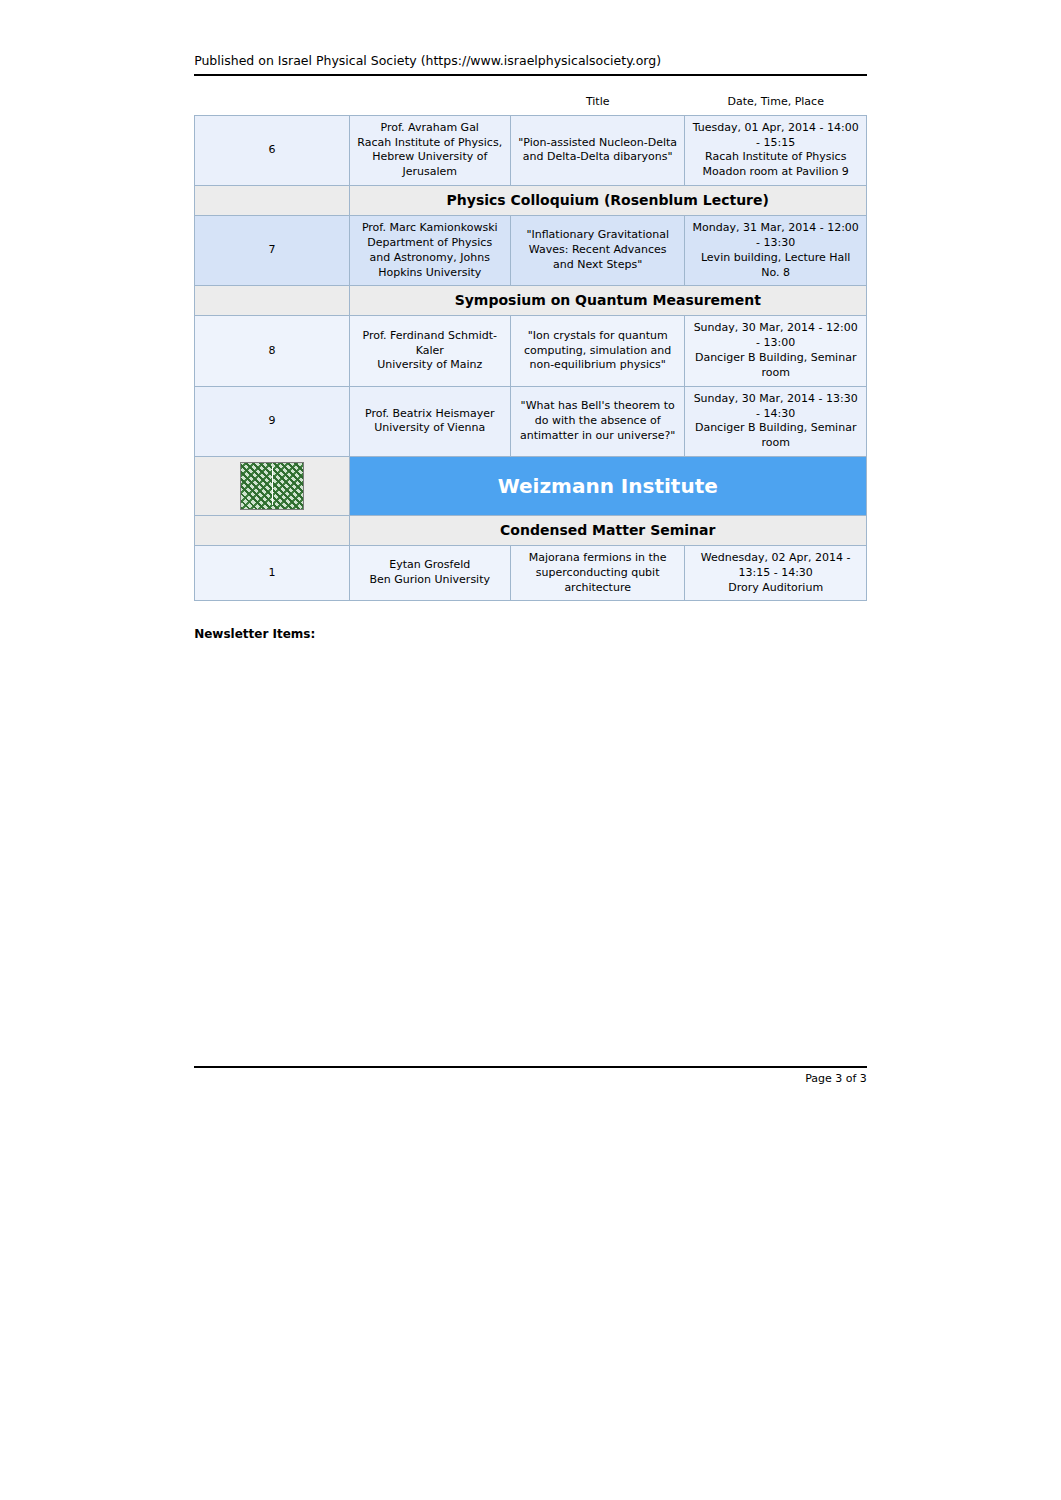Published on Israel Physical Society (https://www.israelphysicalsociety.org)
| | | Title | Date, Time, Place |
| 6 | Prof. Avraham Gal Racah Institute of Physics, Hebrew University of Jerusalem | "Pion-assisted Nucleon-Delta and Delta-Delta dibaryons" | Tuesday, 01 Apr, 2014 - 14:00 - 15:15 Racah Institute of Physics Moadon room at Pavilion 9 |
| | Physics Colloquium (Rosenblum Lecture) |
| 7 | Prof. Marc Kamionkowski Department of Physics and Astronomy, Johns Hopkins University | "Inflationary Gravitational Waves: Recent Advances and Next Steps" | Monday, 31 Mar, 2014 - 12:00 - 13:30 Levin building, Lecture Hall No. 8 |
| | Symposium on Quantum Measurement |
| 8 | Prof. Ferdinand Schmidt-Kaler University of Mainz | "Ion crystals for quantum computing, simulation and non-equilibrium physics" | Sunday, 30 Mar, 2014 - 12:00 - 13:00 Danciger B Building, Seminar room |
| 9 | Prof. Beatrix Heismayer University of Vienna | "What has Bell's theorem to do with the absence of antimatter in our universe?" | Sunday, 30 Mar, 2014 - 13:30 - 14:30 Danciger B Building, Seminar room |
| | Weizmann Institute |
| | Condensed Matter Seminar |
| 1 | Eytan Grosfeld Ben Gurion University | Majorana fermions in the superconducting qubit architecture | Wednesday, 02 Apr, 2014 - 13:15 - 14:30 Drory Auditorium |
Newsletter Items:
Page 3 of 3